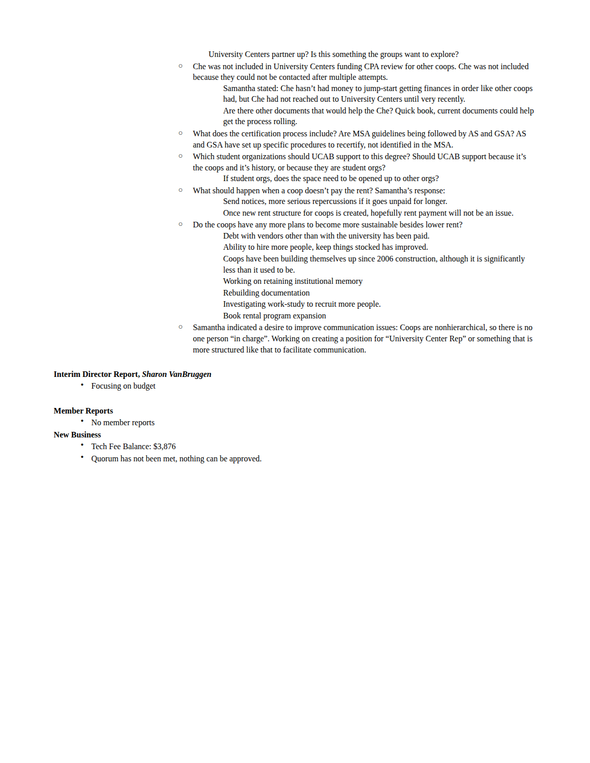University Centers partner up? Is this something the groups want to explore?
Che was not included in University Centers funding CPA review for other coops. Che was not included because they could not be contacted after multiple attempts.
Samantha stated: Che hasn’t had money to jump-start getting finances in order like other coops had, but Che had not reached out to University Centers until very recently.
Are there other documents that would help the Che? Quick book, current documents could help get the process rolling.
What does the certification process include? Are MSA guidelines being followed by AS and GSA? AS and GSA have set up specific procedures to recertify, not identified in the MSA.
Which student organizations should UCAB support to this degree? Should UCAB support because it’s the coops and it’s history, or because they are student orgs?
If student orgs, does the space need to be opened up to other orgs?
What should happen when a coop doesn’t pay the rent? Samantha’s response:
Send notices, more serious repercussions if it goes unpaid for longer.
Once new rent structure for coops is created, hopefully rent payment will not be an issue.
Do the coops have any more plans to become more sustainable besides lower rent?
Debt with vendors other than with the university has been paid.
Ability to hire more people, keep things stocked has improved.
Coops have been building themselves up since 2006 construction, although it is significantly less than it used to be.
Working on retaining institutional memory
Rebuilding documentation
Investigating work-study to recruit more people.
Book rental program expansion
Samantha indicated a desire to improve communication issues: Coops are nonhierarchical, so there is no one person “in charge”. Working on creating a position for “University Center Rep” or something that is more structured like that to facilitate communication.
Interim Director Report, Sharon VanBruggen
Focusing on budget
Member Reports
No member reports
New Business
Tech Fee Balance: $3,876
Quorum has not been met, nothing can be approved.